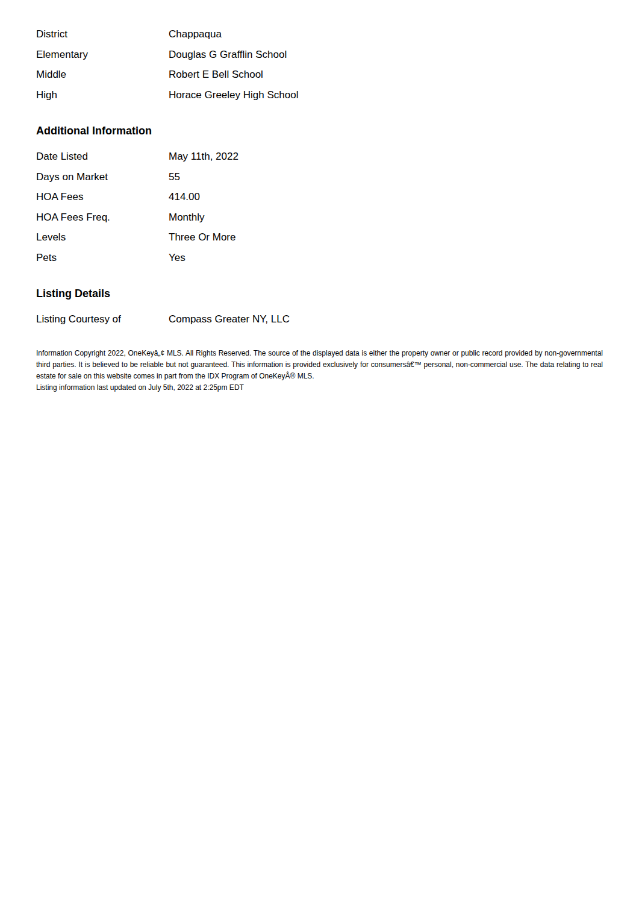| District | Chappaqua |
| Elementary | Douglas G Grafflin School |
| Middle | Robert E Bell School |
| High | Horace Greeley High School |
Additional Information
| Date Listed | May 11th, 2022 |
| Days on Market | 55 |
| HOA Fees | 414.00 |
| HOA Fees Freq. | Monthly |
| Levels | Three Or More |
| Pets | Yes |
Listing Details
| Listing Courtesy of | Compass Greater NY, LLC |
Information Copyright 2022, OneKeyâ„¢ MLS. All Rights Reserved. The source of the displayed data is either the property owner or public record provided by non-governmental third parties. It is believed to be reliable but not guaranteed. This information is provided exclusively for consumersâ€™ personal, non-commercial use. The data relating to real estate for sale on this website comes in part from the IDX Program of OneKeyÂ® MLS.
Listing information last updated on July 5th, 2022 at 2:25pm EDT